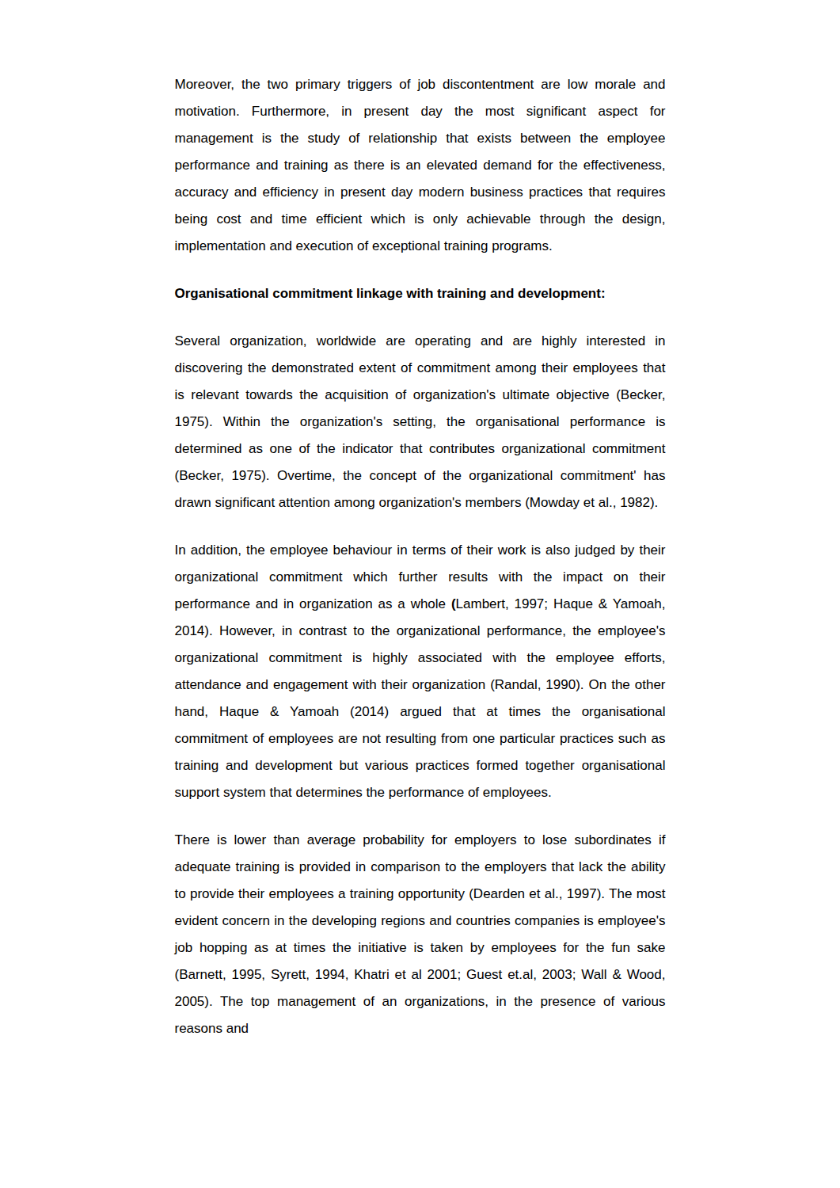Moreover, the two primary triggers of job discontentment are low morale and motivation. Furthermore, in present day the most significant aspect for management is the study of relationship that exists between the employee performance and training as there is an elevated demand for the effectiveness, accuracy and efficiency in present day modern business practices that requires being cost and time efficient which is only achievable through the design, implementation and execution of exceptional training programs.
Organisational commitment linkage with training and development:
Several organization, worldwide are operating and are highly interested in discovering the demonstrated extent of commitment among their employees that is relevant towards the acquisition of organization's ultimate objective (Becker, 1975). Within the organization's setting, the organisational performance is determined as one of the indicator that contributes organizational commitment (Becker, 1975). Overtime, the concept of the organizational commitment' has drawn significant attention among organization's members (Mowday et al., 1982).
In addition, the employee behaviour in terms of their work is also judged by their organizational commitment which further results with the impact on their performance and in organization as a whole (Lambert, 1997; Haque & Yamoah, 2014). However, in contrast to the organizational performance, the employee's organizational commitment is highly associated with the employee efforts, attendance and engagement with their organization (Randal, 1990). On the other hand, Haque & Yamoah (2014) argued that at times the organisational commitment of employees are not resulting from one particular practices such as training and development but various practices formed together organisational support system that determines the performance of employees.
There is lower than average probability for employers to lose subordinates if adequate training is provided in comparison to the employers that lack the ability to provide their employees a training opportunity (Dearden et al., 1997). The most evident concern in the developing regions and countries companies is employee's job hopping as at times the initiative is taken by employees for the fun sake (Barnett, 1995, Syrett, 1994, Khatri et al 2001; Guest et.al, 2003; Wall & Wood, 2005). The top management of an organizations, in the presence of various reasons and